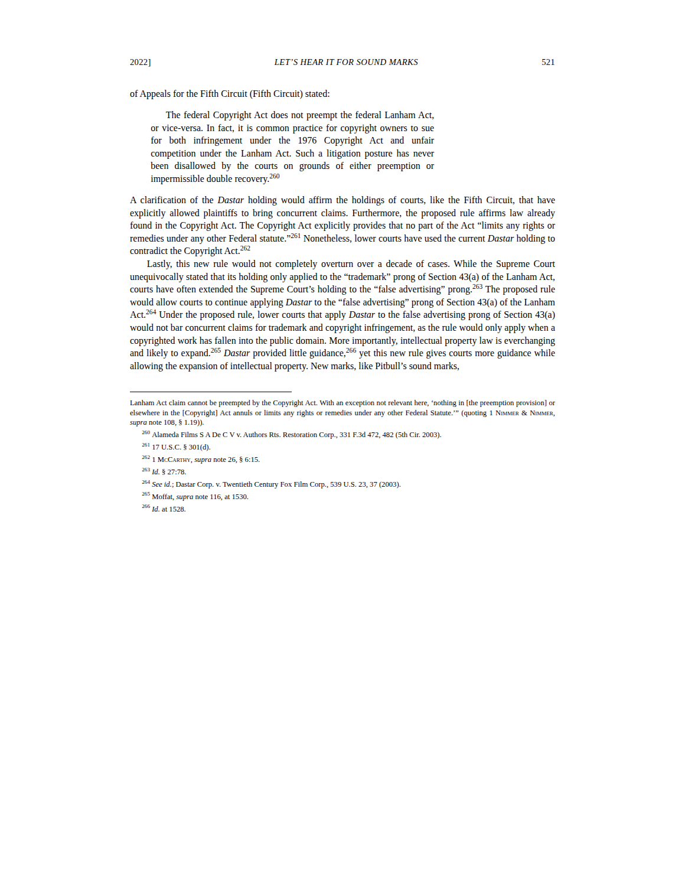2022] Let’s Hear It for Sound Marks 521
of Appeals for the Fifth Circuit (Fifth Circuit) stated:
The federal Copyright Act does not preempt the federal Lanham Act, or vice-versa. In fact, it is common practice for copyright owners to sue for both infringement under the 1976 Copyright Act and unfair competition under the Lanham Act. Such a litigation posture has never been disallowed by the courts on grounds of either preemption or impermissible double recovery.260
A clarification of the Dastar holding would affirm the holdings of courts, like the Fifth Circuit, that have explicitly allowed plaintiffs to bring concurrent claims. Furthermore, the proposed rule affirms law already found in the Copyright Act. The Copyright Act explicitly provides that no part of the Act “limits any rights or remedies under any other Federal statute.”261 Nonetheless, lower courts have used the current Dastar holding to contradict the Copyright Act.262
Lastly, this new rule would not completely overturn over a decade of cases. While the Supreme Court unequivocally stated that its holding only applied to the “trademark” prong of Section 43(a) of the Lanham Act, courts have often extended the Supreme Court’s holding to the “false advertising” prong.263 The proposed rule would allow courts to continue applying Dastar to the “false advertising” prong of Section 43(a) of the Lanham Act.264 Under the proposed rule, lower courts that apply Dastar to the false advertising prong of Section 43(a) would not bar concurrent claims for trademark and copyright infringement, as the rule would only apply when a copyrighted work has fallen into the public domain. More importantly, intellectual property law is everchanging and likely to expand.265 Dastar provided little guidance,266 yet this new rule gives courts more guidance while allowing the expansion of intellectual property. New marks, like Pitbull’s sound marks,
Lanham Act claim cannot be preempted by the Copyright Act. With an exception not relevant here, ‘nothing in [the preemption provision] or elsewhere in the [Copyright] Act annuls or limits any rights or remedies under any other Federal Statute.’” (quoting 1 Nimmer & Nimmer, supra note 108, § 1.19)).
260Alameda Films S A De C V v. Authors Rts. Restoration Corp., 331 F.3d 472, 482 (5th Cir. 2003).
26117 U.S.C. § 301(d).
2621 McCarthy, supra note 26, § 6:15.
263Id. § 27:78.
264See id.; Dastar Corp. v. Twentieth Century Fox Film Corp., 539 U.S. 23, 37 (2003).
265Moffat, supra note 116, at 1530.
266Id. at 1528.